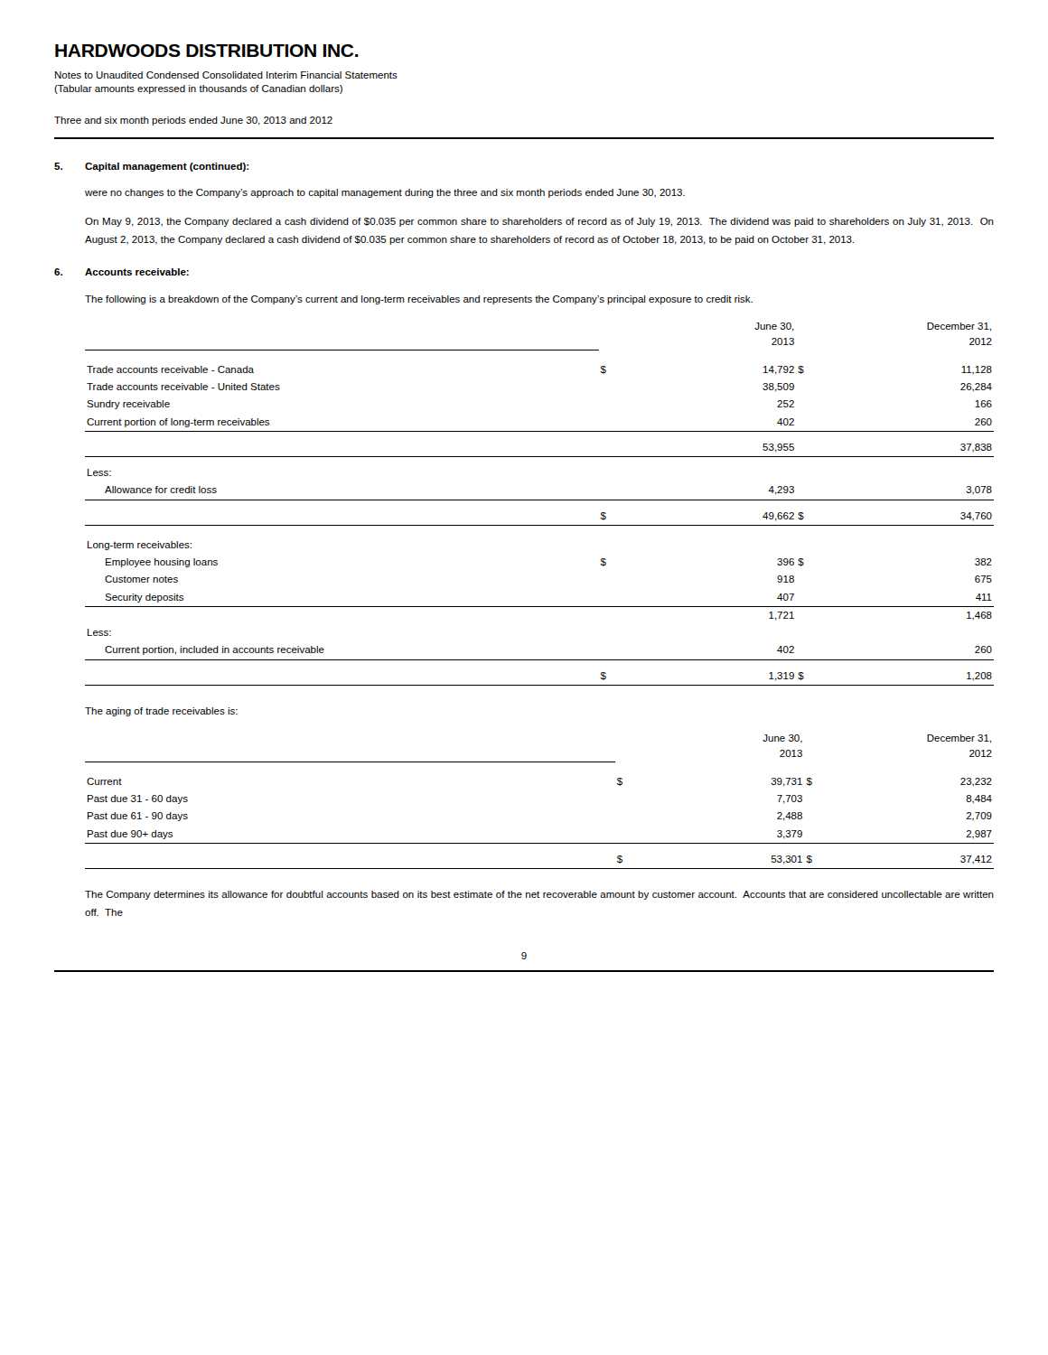HARDWOODS DISTRIBUTION INC.
Notes to Unaudited Condensed Consolidated Interim Financial Statements
(Tabular amounts expressed in thousands of Canadian dollars)
Three and six month periods ended June 30, 2013 and 2012
5. Capital management (continued):
were no changes to the Company’s approach to capital management during the three and six month periods ended June 30, 2013.
On May 9, 2013, the Company declared a cash dividend of $0.035 per common share to shareholders of record as of July 19, 2013. The dividend was paid to shareholders on July 31, 2013. On August 2, 2013, the Company declared a cash dividend of $0.035 per common share to shareholders of record as of October 18, 2013, to be paid on October 31, 2013.
6. Accounts receivable:
The following is a breakdown of the Company’s current and long-term receivables and represents the Company’s principal exposure to credit risk.
| | June 30, | December 31, |
| | 2013 | 2012 |
| Trade accounts receivable - Canada | $ | 14,792 | $ | 11,128 |
| Trade accounts receivable - United States | | 38,509 | | 26,284 |
| Sundry receivable | | 252 | | 166 |
| Current portion of long-term receivables | | 402 | | 260 |
| | | 53,955 | | 37,838 |
| Less: | | | | |
| Allowance for credit loss | | 4,293 | | 3,078 |
| | $ | 49,662 | $ | 34,760 |
| Long-term receivables: | | | | |
| Employee housing loans | $ | 396 | $ | 382 |
| Customer notes | | 918 | | 675 |
| Security deposits | | 407 | | 411 |
| | | 1,721 | | 1,468 |
| Less: | | | | |
| Current portion, included in accounts receivable | | 402 | | 260 |
| | $ | 1,319 | $ | 1,208 |
The aging of trade receivables is:
| | June 30, | December 31, |
| | 2013 | 2012 |
| Current | $ | 39,731 | $ | 23,232 |
| Past due 31 - 60 days | | 7,703 | | 8,484 |
| Past due 61 - 90 days | | 2,488 | | 2,709 |
| Past due 90+ days | | 3,379 | | 2,987 |
| | $ | 53,301 | $ | 37,412 |
The Company determines its allowance for doubtful accounts based on its best estimate of the net recoverable amount by customer account. Accounts that are considered uncollectable are written off. The
9